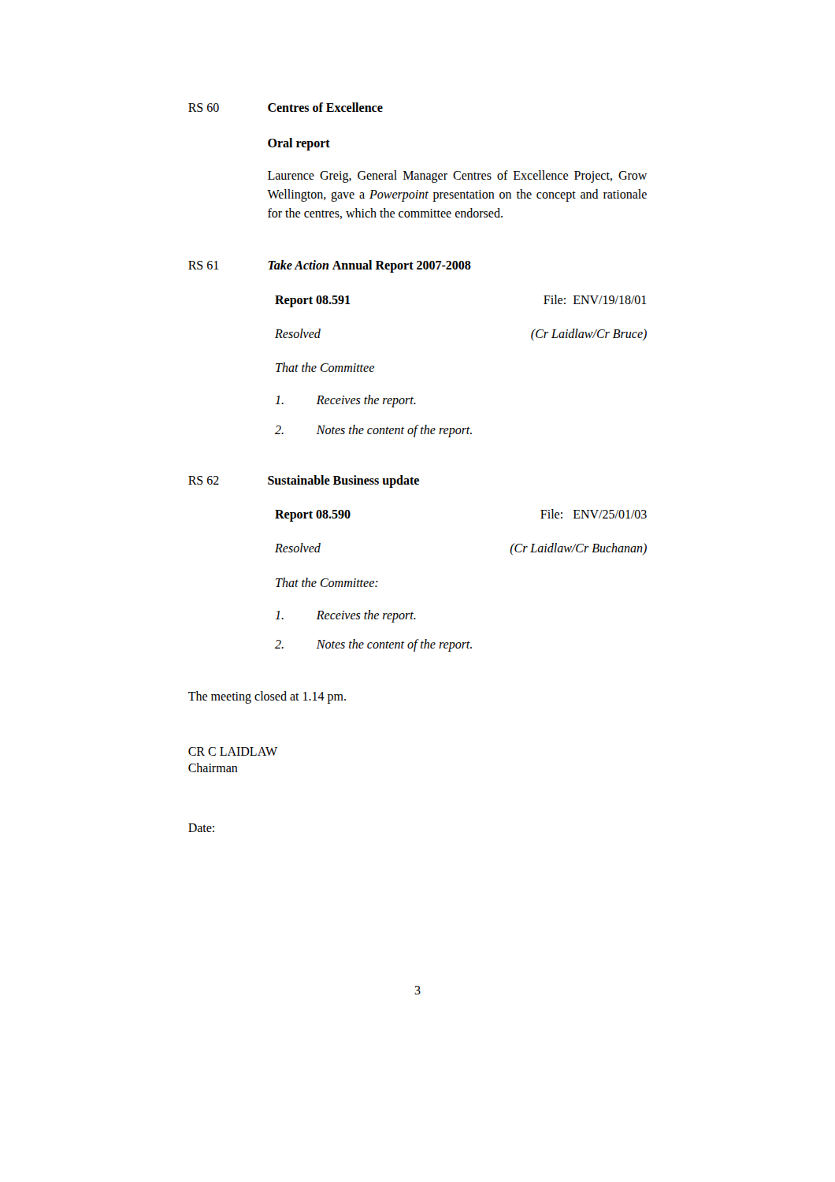RS 60
Centres of Excellence
Oral report
Laurence Greig, General Manager Centres of Excellence Project, Grow Wellington, gave a Powerpoint presentation on the concept and rationale for the centres, which the committee endorsed.
RS 61
Take Action Annual Report 2007-2008
Report 08.591 File: ENV/19/18/01
Resolved (Cr Laidlaw/Cr Bruce)
That the Committee
1. Receives the report.
2. Notes the content of the report.
RS 62
Sustainable Business update
Report 08.590 File: ENV/25/01/03
Resolved (Cr Laidlaw/Cr Buchanan)
That the Committee:
1. Receives the report.
2. Notes the content of the report.
The meeting closed at 1.14 pm.
CR C LAIDLAW
Chairman
Date:
3